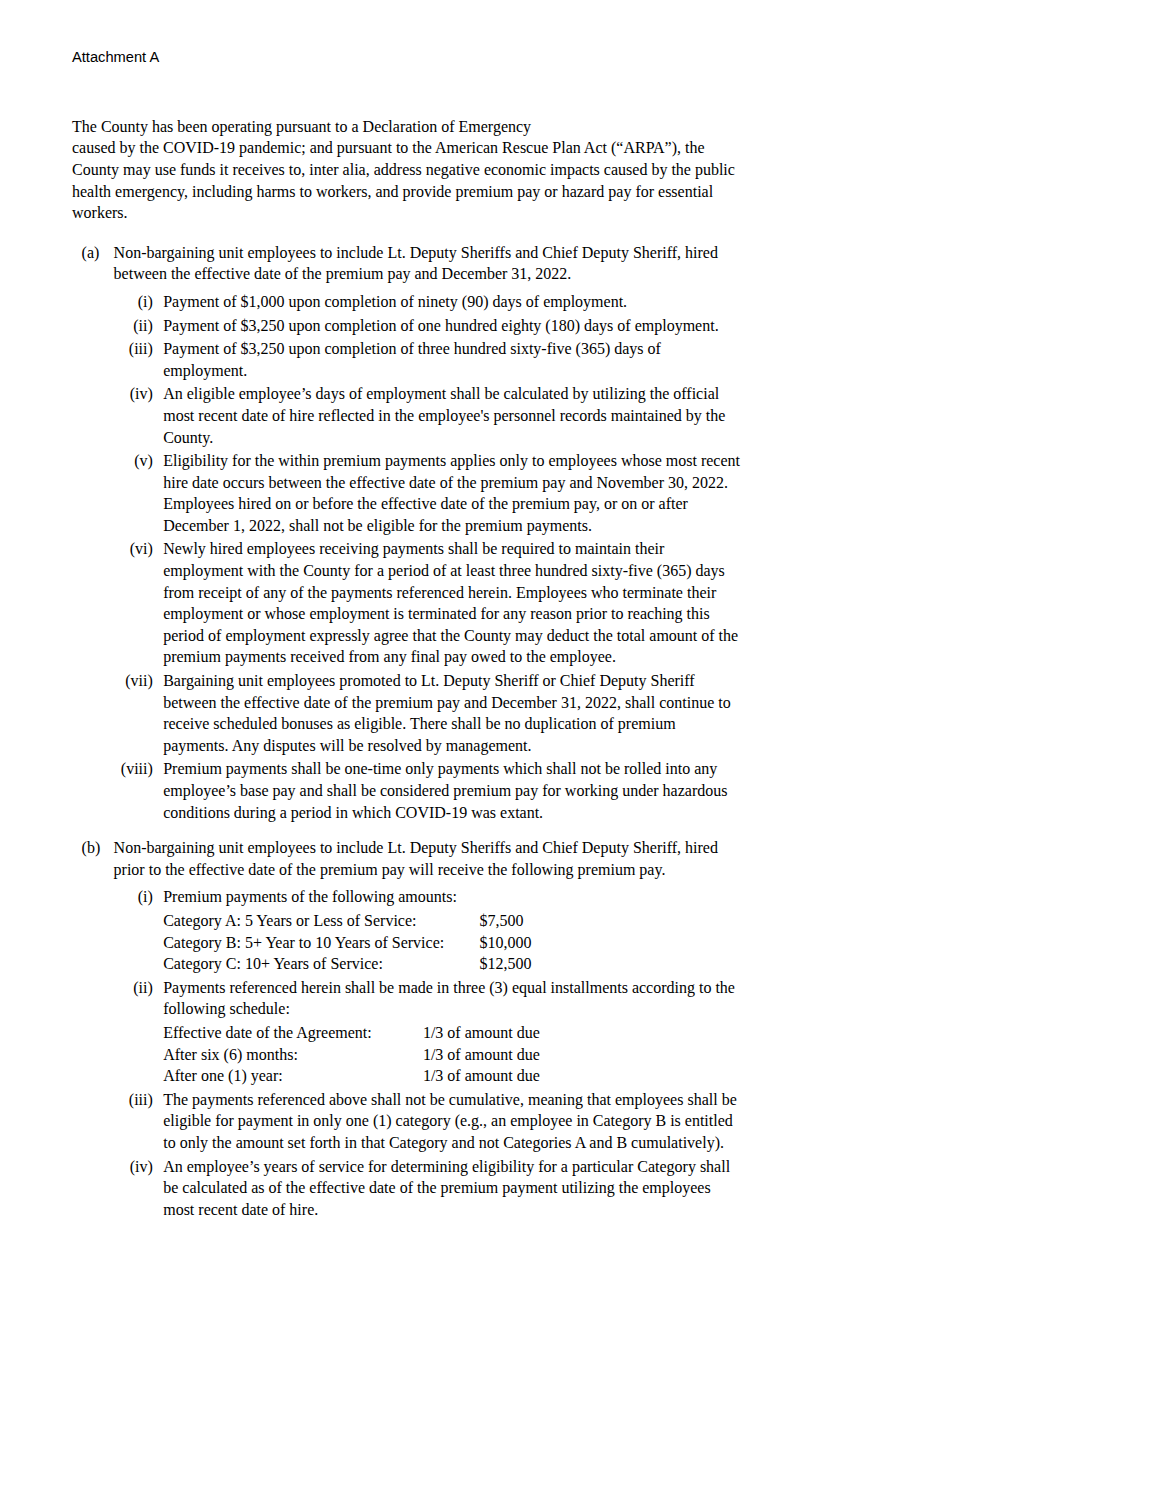Attachment A
The County has been operating pursuant to a Declaration of Emergency
caused by the COVID-19 pandemic; and pursuant to the American Rescue Plan Act (“ARPA”), the County may use funds it receives to, inter alia, address negative economic impacts caused by the public health emergency, including harms to workers, and provide premium pay or hazard pay for essential workers.
Non-bargaining unit employees to include Lt. Deputy Sheriffs and Chief Deputy Sheriff, hired between the effective date of the premium pay and December 31, 2022.
Payment of $1,000 upon completion of ninety (90) days of employment.
Payment of $3,250 upon completion of one hundred eighty (180) days of employment.
Payment of $3,250 upon completion of three hundred sixty-five (365) days of employment.
An eligible employee’s days of employment shall be calculated by utilizing the official most recent date of hire reflected in the employee's personnel records maintained by the County.
Eligibility for the within premium payments applies only to employees whose most recent hire date occurs between the effective date of the premium pay and November 30, 2022. Employees hired on or before the effective date of the premium pay, or on or after December 1, 2022, shall not be eligible for the premium payments.
Newly hired employees receiving payments shall be required to maintain their employment with the County for a period of at least three hundred sixty-five (365) days from receipt of any of the payments referenced herein. Employees who terminate their employment or whose employment is terminated for any reason prior to reaching this period of employment expressly agree that the County may deduct the total amount of the premium payments received from any final pay owed to the employee.
Bargaining unit employees promoted to Lt. Deputy Sheriff or Chief Deputy Sheriff between the effective date of the premium pay and December 31, 2022, shall continue to receive scheduled bonuses as eligible. There shall be no duplication of premium payments. Any disputes will be resolved by management.
Premium payments shall be one-time only payments which shall not be rolled into any employee’s base pay and shall be considered premium pay for working under hazardous conditions during a period in which COVID-19 was extant.
Non-bargaining unit employees to include Lt. Deputy Sheriffs and Chief Deputy Sheriff, hired prior to the effective date of the premium pay will receive the following premium pay.
Premium payments of the following amounts:
| Category A: 5 Years or Less of Service: | $7,500 |
| Category B: 5+ Year to 10 Years of Service: | $10,000 |
| Category C: 10+ Years of Service: | $12,500 |
Payments referenced herein shall be made in three (3) equal installments according to the following schedule:
| Effective date of the Agreement: | 1/3 of amount due |
| After six (6) months: | 1/3 of amount due |
| After one (1) year: | 1/3 of amount due |
The payments referenced above shall not be cumulative, meaning that employees shall be eligible for payment in only one (1) category (e.g., an employee in Category B is entitled to only the amount set forth in that Category and not Categories A and B cumulatively).
An employee’s years of service for determining eligibility for a particular Category shall be calculated as of the effective date of the premium payment utilizing the employees most recent date of hire.